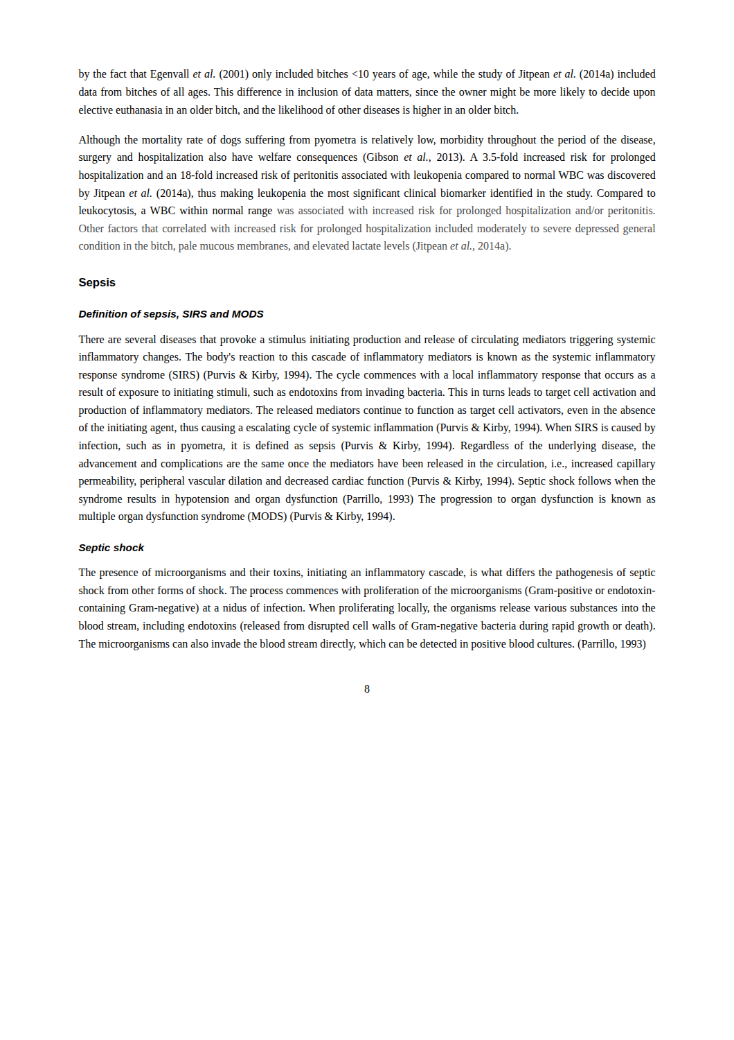by the fact that Egenvall et al. (2001) only included bitches <10 years of age, while the study of Jitpean et al. (2014a) included data from bitches of all ages. This difference in inclusion of data matters, since the owner might be more likely to decide upon elective euthanasia in an older bitch, and the likelihood of other diseases is higher in an older bitch.
Although the mortality rate of dogs suffering from pyometra is relatively low, morbidity throughout the period of the disease, surgery and hospitalization also have welfare consequences (Gibson et al., 2013). A 3.5-fold increased risk for prolonged hospitalization and an 18-fold increased risk of peritonitis associated with leukopenia compared to normal WBC was discovered by Jitpean et al. (2014a), thus making leukopenia the most significant clinical biomarker identified in the study. Compared to leukocytosis, a WBC within normal range was associated with increased risk for prolonged hospitalization and/or peritonitis. Other factors that correlated with increased risk for prolonged hospitalization included moderately to severe depressed general condition in the bitch, pale mucous membranes, and elevated lactate levels (Jitpean et al., 2014a).
Sepsis
Definition of sepsis, SIRS and MODS
There are several diseases that provoke a stimulus initiating production and release of circulating mediators triggering systemic inflammatory changes. The body's reaction to this cascade of inflammatory mediators is known as the systemic inflammatory response syndrome (SIRS) (Purvis & Kirby, 1994). The cycle commences with a local inflammatory response that occurs as a result of exposure to initiating stimuli, such as endotoxins from invading bacteria. This in turns leads to target cell activation and production of inflammatory mediators. The released mediators continue to function as target cell activators, even in the absence of the initiating agent, thus causing a escalating cycle of systemic inflammation (Purvis & Kirby, 1994). When SIRS is caused by infection, such as in pyometra, it is defined as sepsis (Purvis & Kirby, 1994). Regardless of the underlying disease, the advancement and complications are the same once the mediators have been released in the circulation, i.e., increased capillary permeability, peripheral vascular dilation and decreased cardiac function (Purvis & Kirby, 1994). Septic shock follows when the syndrome results in hypotension and organ dysfunction (Parrillo, 1993) The progression to organ dysfunction is known as multiple organ dysfunction syndrome (MODS) (Purvis & Kirby, 1994).
Septic shock
The presence of microorganisms and their toxins, initiating an inflammatory cascade, is what differs the pathogenesis of septic shock from other forms of shock. The process commences with proliferation of the microorganisms (Gram-positive or endotoxin-containing Gram-negative) at a nidus of infection. When proliferating locally, the organisms release various substances into the blood stream, including endotoxins (released from disrupted cell walls of Gram-negative bacteria during rapid growth or death). The microorganisms can also invade the blood stream directly, which can be detected in positive blood cultures. (Parrillo, 1993)
8